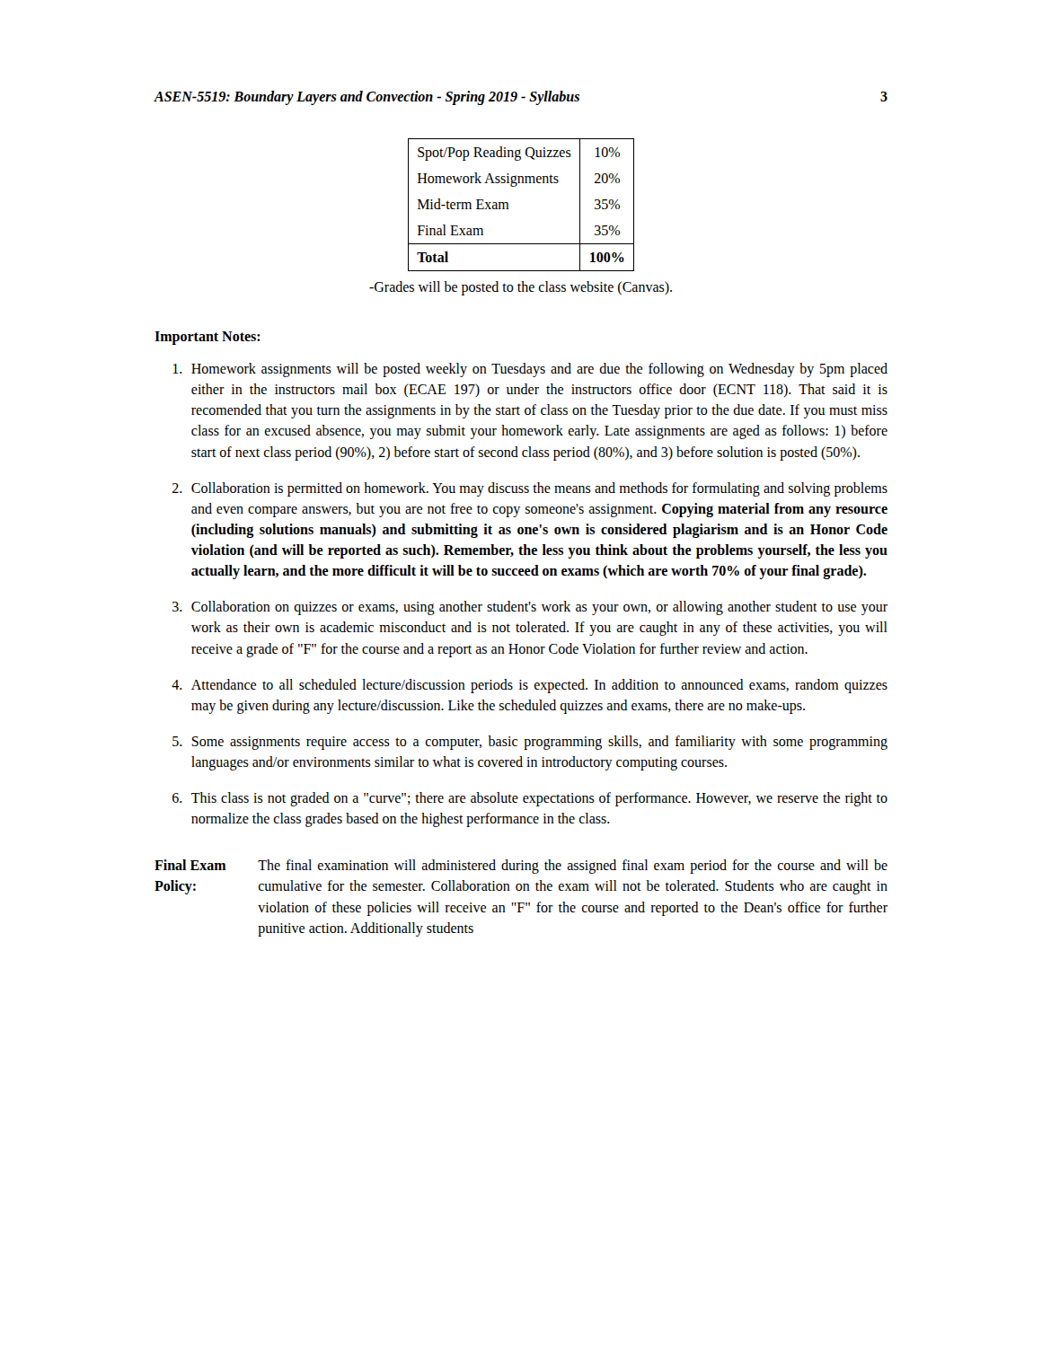ASEN-5519: Boundary Layers and Convection - Spring 2019 - Syllabus 3
| Spot/Pop Reading Quizzes | 10% |
| Homework Assignments | 20% |
| Mid-term Exam | 35% |
| Final Exam | 35% |
| Total | 100% |
-Grades will be posted to the class website (Canvas).
Important Notes:
Homework assignments will be posted weekly on Tuesdays and are due the following on Wednesday by 5pm placed either in the instructors mail box (ECAE 197) or under the instructors office door (ECNT 118). That said it is recomended that you turn the assignments in by the start of class on the Tuesday prior to the due date. If you must miss class for an excused absence, you may submit your homework early. Late assignments are aged as follows: 1) before start of next class period (90%), 2) before start of second class period (80%), and 3) before solution is posted (50%).
Collaboration is permitted on homework. You may discuss the means and methods for formulating and solving problems and even compare answers, but you are not free to copy someone's assignment. Copying material from any resource (including solutions manuals) and submitting it as one's own is considered plagiarism and is an Honor Code violation (and will be reported as such). Remember, the less you think about the problems yourself, the less you actually learn, and the more difficult it will be to succeed on exams (which are worth 70% of your final grade).
Collaboration on quizzes or exams, using another student's work as your own, or allowing another student to use your work as their own is academic misconduct and is not tolerated. If you are caught in any of these activities, you will receive a grade of "F" for the course and a report as an Honor Code Violation for further review and action.
Attendance to all scheduled lecture/discussion periods is expected. In addition to announced exams, random quizzes may be given during any lecture/discussion. Like the scheduled quizzes and exams, there are no make-ups.
Some assignments require access to a computer, basic programming skills, and familiarity with some programming languages and/or environments similar to what is covered in introductory computing courses.
This class is not graded on a "curve"; there are absolute expectations of performance. However, we reserve the right to normalize the class grades based on the highest performance in the class.
Final Exam Policy: The final examination will administered during the assigned final exam period for the course and will be cumulative for the semester. Collaboration on the exam will not be tolerated. Students who are caught in violation of these policies will receive an "F" for the course and reported to the Dean's office for further punitive action. Additionally students